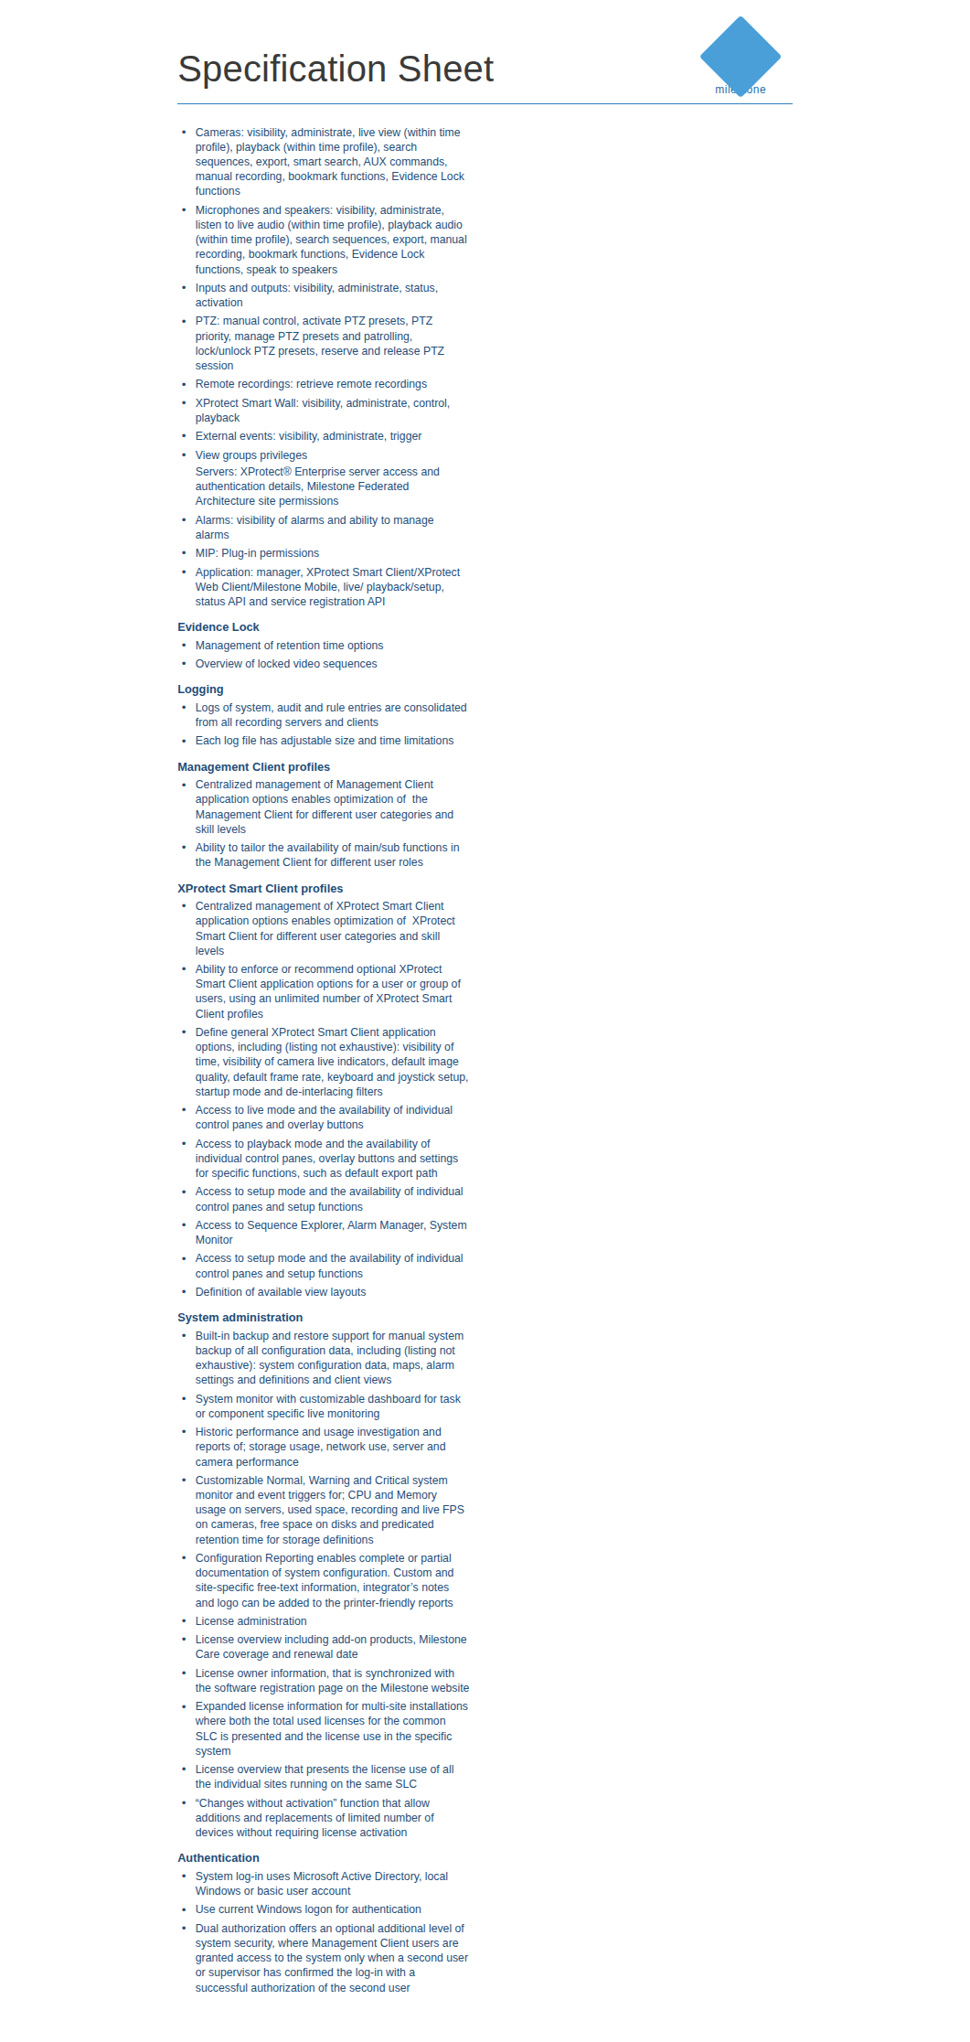Specification Sheet
milestone
Cameras: visibility, administrate, live view (within time profile), playback (within time profile), search sequences, export, smart search, AUX commands, manual recording, bookmark functions, Evidence Lock functions
Microphones and speakers: visibility, administrate, listen to live audio (within time profile), playback audio (within time profile), search sequences, export, manual recording, bookmark functions, Evidence Lock functions, speak to speakers
Inputs and outputs: visibility, administrate, status, activation
PTZ: manual control, activate PTZ presets, PTZ priority, manage PTZ presets and patrolling, lock/unlock PTZ presets, reserve and release PTZ session
Remote recordings: retrieve remote recordings
XProtect Smart Wall: visibility, administrate, control, playback
External events: visibility, administrate, trigger
View groups privileges Servers: XProtect® Enterprise server access and authentication details, Milestone Federated Architecture site permissions
Alarms: visibility of alarms and ability to manage alarms
MIP: Plug-in permissions
Application: manager, XProtect Smart Client/XProtect Web Client/Milestone Mobile, live/ playback/setup, status API and service registration API
Evidence Lock
Management of retention time options
Overview of locked video sequences
Logging
Logs of system, audit and rule entries are consolidated from all recording servers and clients
Each log file has adjustable size and time limitations
Management Client profiles
Centralized management of Management Client application options enables optimization of the Management Client for different user categories and skill levels
Ability to tailor the availability of main/sub functions in the Management Client for different user roles
XProtect Smart Client profiles
Centralized management of XProtect Smart Client application options enables optimization of XProtect Smart Client for different user categories and skill levels
Ability to enforce or recommend optional XProtect Smart Client application options for a user or group of users, using an unlimited number of XProtect Smart Client profiles
Define general XProtect Smart Client application options, including (listing not exhaustive): visibility of time, visibility of camera live indicators, default image quality, default frame rate, keyboard and joystick setup, startup mode and de-interlacing filters
Access to live mode and the availability of individual control panes and overlay buttons
Access to playback mode and the availability of individual control panes, overlay buttons and settings for specific functions, such as default export path
Access to setup mode and the availability of individual control panes and setup functions
Access to Sequence Explorer, Alarm Manager, System Monitor
Access to setup mode and the availability of individual control panes and setup functions
Definition of available view layouts
System administration
Built-in backup and restore support for manual system backup of all configuration data, including (listing not exhaustive): system configuration data, maps, alarm settings and definitions and client views
System monitor with customizable dashboard for task or component specific live monitoring
Historic performance and usage investigation and reports of; storage usage, network use, server and camera performance
Customizable Normal, Warning and Critical system monitor and event triggers for; CPU and Memory usage on servers, used space, recording and live FPS on cameras, free space on disks and predicated retention time for storage definitions
Configuration Reporting enables complete or partial documentation of system configuration. Custom and site-specific free-text information, integrator’s notes and logo can be added to the printer-friendly reports
License administration
License overview including add-on products, Milestone Care coverage and renewal date
License owner information, that is synchronized with the software registration page on the Milestone website
Expanded license information for multi-site installations where both the total used licenses for the common SLC is presented and the license use in the specific system
License overview that presents the license use of all the individual sites running on the same SLC
“Changes without activation” function that allow additions and replacements of limited number of devices without requiring license activation
Authentication
System log-in uses Microsoft Active Directory, local Windows or basic user account
Use current Windows logon for authentication
Dual authorization offers an optional additional level of system security, where Management Client users are granted access to the system only when a second user or supervisor has confirmed the log-in with a successful authorization of the second user